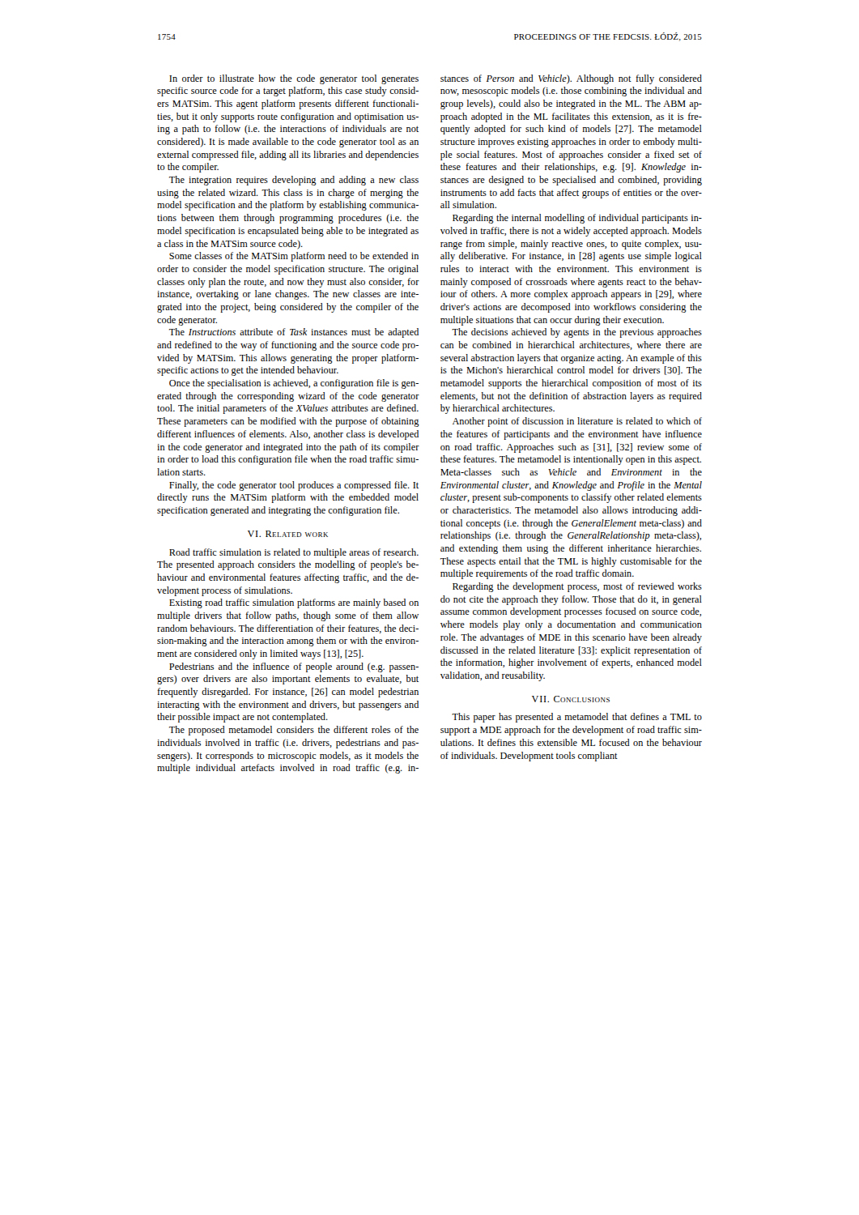1754 Proceedings of the FedCSIS. Łódź, 2015
In order to illustrate how the code generator tool generates specific source code for a target platform, this case study considers MATSim. This agent platform presents different functionalities, but it only supports route configuration and optimisation using a path to follow (i.e. the interactions of individuals are not considered). It is made available to the code generator tool as an external compressed file, adding all its libraries and dependencies to the compiler.
The integration requires developing and adding a new class using the related wizard. This class is in charge of merging the model specification and the platform by establishing communications between them through programming procedures (i.e. the model specification is encapsulated being able to be integrated as a class in the MATSim source code).
Some classes of the MATSim platform need to be extended in order to consider the model specification structure. The original classes only plan the route, and now they must also consider, for instance, overtaking or lane changes. The new classes are integrated into the project, being considered by the compiler of the code generator.
The Instructions attribute of Task instances must be adapted and redefined to the way of functioning and the source code provided by MATSim. This allows generating the proper platform-specific actions to get the intended behaviour.
Once the specialisation is achieved, a configuration file is generated through the corresponding wizard of the code generator tool. The initial parameters of the XValues attributes are defined. These parameters can be modified with the purpose of obtaining different influences of elements. Also, another class is developed in the code generator and integrated into the path of its compiler in order to load this configuration file when the road traffic simulation starts.
Finally, the code generator tool produces a compressed file. It directly runs the MATSim platform with the embedded model specification generated and integrating the configuration file.
VI. Related work
Road traffic simulation is related to multiple areas of research. The presented approach considers the modelling of people's behaviour and environmental features affecting traffic, and the development process of simulations.
Existing road traffic simulation platforms are mainly based on multiple drivers that follow paths, though some of them allow random behaviours. The differentiation of their features, the decision-making and the interaction among them or with the environment are considered only in limited ways [13], [25].
Pedestrians and the influence of people around (e.g. passengers) over drivers are also important elements to evaluate, but frequently disregarded. For instance, [26] can model pedestrian interacting with the environment and drivers, but passengers and their possible impact are not contemplated.
The proposed metamodel considers the different roles of the individuals involved in traffic (i.e. drivers, pedestrians and passengers). It corresponds to microscopic models, as it models the multiple individual artefacts involved in road traffic (e.g. instances of Person and Vehicle). Although not fully considered now, mesoscopic models (i.e. those combining the individual and group levels), could also be integrated in the ML. The ABM approach adopted in the ML facilitates this extension, as it is frequently adopted for such kind of models [27]. The metamodel structure improves existing approaches in order to embody multiple social features. Most of approaches consider a fixed set of these features and their relationships, e.g. [9]. Knowledge instances are designed to be specialised and combined, providing instruments to add facts that affect groups of entities or the overall simulation.
Regarding the internal modelling of individual participants involved in traffic, there is not a widely accepted approach. Models range from simple, mainly reactive ones, to quite complex, usually deliberative. For instance, in [28] agents use simple logical rules to interact with the environment. This environment is mainly composed of crossroads where agents react to the behaviour of others. A more complex approach appears in [29], where driver's actions are decomposed into workflows considering the multiple situations that can occur during their execution.
The decisions achieved by agents in the previous approaches can be combined in hierarchical architectures, where there are several abstraction layers that organize acting. An example of this is the Michon's hierarchical control model for drivers [30]. The metamodel supports the hierarchical composition of most of its elements, but not the definition of abstraction layers as required by hierarchical architectures.
Another point of discussion in literature is related to which of the features of participants and the environment have influence on road traffic. Approaches such as [31], [32] review some of these features. The metamodel is intentionally open in this aspect. Meta-classes such as Vehicle and Environment in the Environmental cluster, and Knowledge and Profile in the Mental cluster, present sub-components to classify other related elements or characteristics. The metamodel also allows introducing additional concepts (i.e. through the GeneralElement meta-class) and relationships (i.e. through the GeneralRelationship meta-class), and extending them using the different inheritance hierarchies. These aspects entail that the TML is highly customisable for the multiple requirements of the road traffic domain.
Regarding the development process, most of reviewed works do not cite the approach they follow. Those that do it, in general assume common development processes focused on source code, where models play only a documentation and communication role. The advantages of MDE in this scenario have been already discussed in the related literature [33]: explicit representation of the information, higher involvement of experts, enhanced model validation, and reusability.
VII. Conclusions
This paper has presented a metamodel that defines a TML to support a MDE approach for the development of road traffic simulations. It defines this extensible ML focused on the behaviour of individuals. Development tools compliant